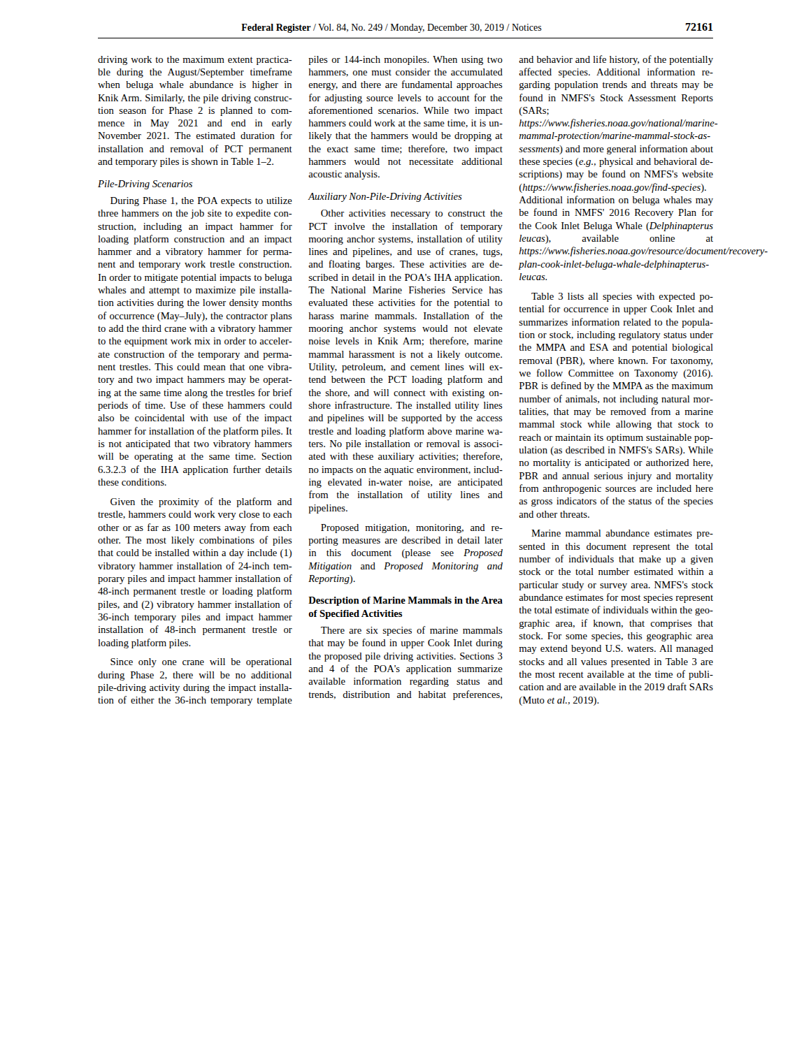Federal Register / Vol. 84, No. 249 / Monday, December 30, 2019 / Notices
72161
driving work to the maximum extent practicable during the August/September timeframe when beluga whale abundance is higher in Knik Arm. Similarly, the pile driving construction season for Phase 2 is planned to commence in May 2021 and end in early November 2021. The estimated duration for installation and removal of PCT permanent and temporary piles is shown in Table 1–2.
Pile-Driving Scenarios
During Phase 1, the POA expects to utilize three hammers on the job site to expedite construction, including an impact hammer for loading platform construction and an impact hammer and a vibratory hammer for permanent and temporary work trestle construction. In order to mitigate potential impacts to beluga whales and attempt to maximize pile installation activities during the lower density months of occurrence (May–July), the contractor plans to add the third crane with a vibratory hammer to the equipment work mix in order to accelerate construction of the temporary and permanent trestles. This could mean that one vibratory and two impact hammers may be operating at the same time along the trestles for brief periods of time. Use of these hammers could also be coincidental with use of the impact hammer for installation of the platform piles. It is not anticipated that two vibratory hammers will be operating at the same time. Section 6.3.2.3 of the IHA application further details these conditions.
Given the proximity of the platform and trestle, hammers could work very close to each other or as far as 100 meters away from each other. The most likely combinations of piles that could be installed within a day include (1) vibratory hammer installation of 24-inch temporary piles and impact hammer installation of 48-inch permanent trestle or loading platform piles, and (2) vibratory hammer installation of 36-inch temporary piles and impact hammer installation of 48-inch permanent trestle or loading platform piles.
Since only one crane will be operational during Phase 2, there will be no additional pile-driving activity during the impact installation of either the 36-inch temporary template piles or 144-inch monopiles. When using two hammers, one must consider the accumulated energy, and there are fundamental approaches for adjusting source levels to account for the aforementioned scenarios. While two impact hammers could work at the same time, it is unlikely that the hammers would be dropping at the exact same time; therefore, two impact hammers would not necessitate additional acoustic analysis.
Auxiliary Non-Pile-Driving Activities
Other activities necessary to construct the PCT involve the installation of temporary mooring anchor systems, installation of utility lines and pipelines, and use of cranes, tugs, and floating barges. These activities are described in detail in the POA's IHA application. The National Marine Fisheries Service has evaluated these activities for the potential to harass marine mammals. Installation of the mooring anchor systems would not elevate noise levels in Knik Arm; therefore, marine mammal harassment is not a likely outcome. Utility, petroleum, and cement lines will extend between the PCT loading platform and the shore, and will connect with existing onshore infrastructure. The installed utility lines and pipelines will be supported by the access trestle and loading platform above marine waters. No pile installation or removal is associated with these auxiliary activities; therefore, no impacts on the aquatic environment, including elevated in-water noise, are anticipated from the installation of utility lines and pipelines.
Proposed mitigation, monitoring, and reporting measures are described in detail later in this document (please see Proposed Mitigation and Proposed Monitoring and Reporting).
Description of Marine Mammals in the Area of Specified Activities
There are six species of marine mammals that may be found in upper Cook Inlet during the proposed pile driving activities. Sections 3 and 4 of the POA's application summarize available information regarding status and trends, distribution and habitat preferences, and behavior and life history, of the potentially affected species. Additional information regarding population trends and threats may be found in NMFS's Stock Assessment Reports (SARs; https://www.fisheries.noaa.gov/national/marine-mammal-protection/marine-mammal-stock-assessments) and more general information about these species (e.g., physical and behavioral descriptions) may be found on NMFS's website (https://www.fisheries.noaa.gov/find-species). Additional information on beluga whales may be found in NMFS' 2016 Recovery Plan for the Cook Inlet Beluga Whale (Delphinapterus leucas), available online at https://www.fisheries.noaa.gov/resource/document/recovery-plan-cook-inlet-beluga-whale-delphinapterus-leucas.
Table 3 lists all species with expected potential for occurrence in upper Cook Inlet and summarizes information related to the population or stock, including regulatory status under the MMPA and ESA and potential biological removal (PBR), where known. For taxonomy, we follow Committee on Taxonomy (2016). PBR is defined by the MMPA as the maximum number of animals, not including natural mortalities, that may be removed from a marine mammal stock while allowing that stock to reach or maintain its optimum sustainable population (as described in NMFS's SARs). While no mortality is anticipated or authorized here, PBR and annual serious injury and mortality from anthropogenic sources are included here as gross indicators of the status of the species and other threats.
Marine mammal abundance estimates presented in this document represent the total number of individuals that make up a given stock or the total number estimated within a particular study or survey area. NMFS's stock abundance estimates for most species represent the total estimate of individuals within the geographic area, if known, that comprises that stock. For some species, this geographic area may extend beyond U.S. waters. All managed stocks and all values presented in Table 3 are the most recent available at the time of publication and are available in the 2019 draft SARs (Muto et al., 2019).